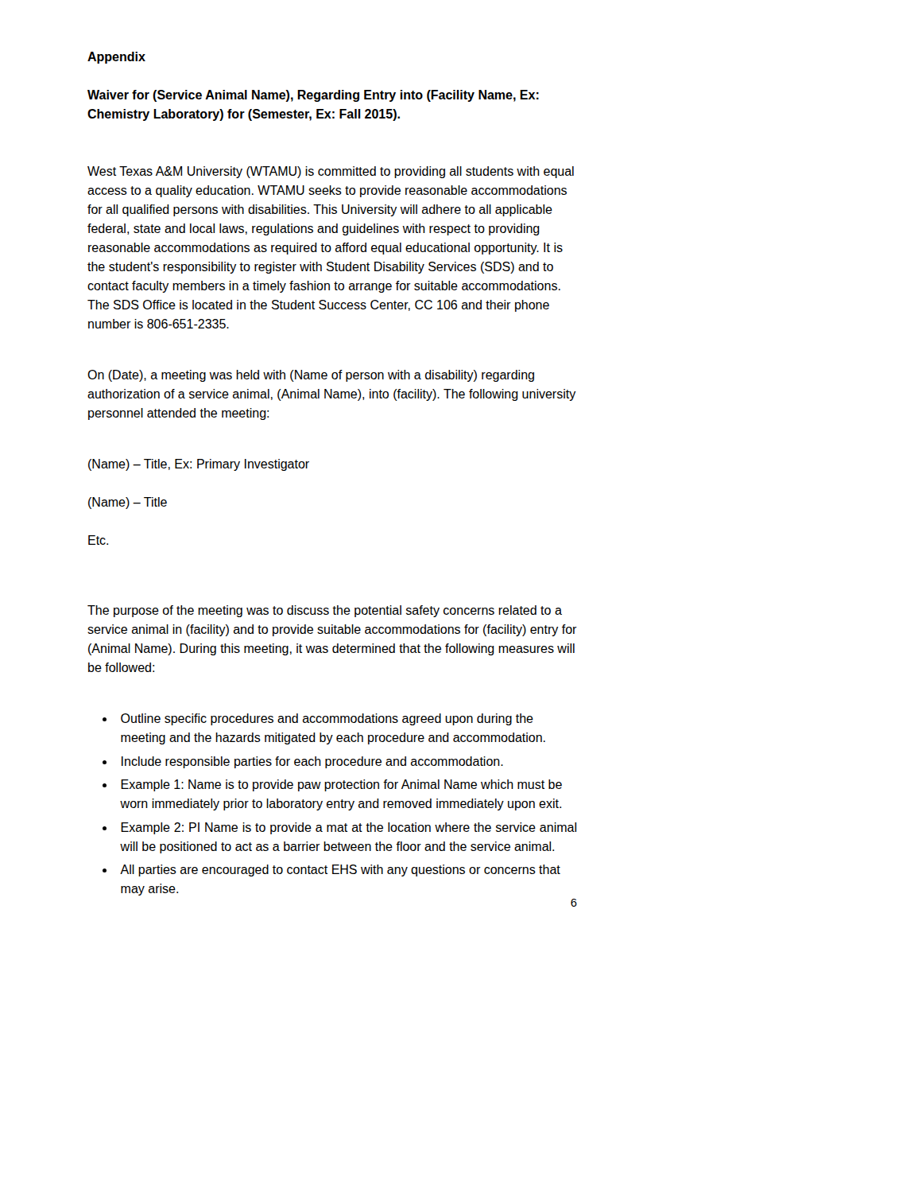Appendix
Waiver for (Service Animal Name), Regarding Entry into (Facility Name, Ex: Chemistry Laboratory) for (Semester, Ex: Fall 2015).
West Texas A&M University (WTAMU) is committed to providing all students with equal access to a quality education. WTAMU seeks to provide reasonable accommodations for all qualified persons with disabilities. This University will adhere to all applicable federal, state and local laws, regulations and guidelines with respect to providing reasonable accommodations as required to afford equal educational opportunity. It is the student's responsibility to register with Student Disability Services (SDS) and to contact faculty members in a timely fashion to arrange for suitable accommodations. The SDS Office is located in the Student Success Center, CC 106 and their phone number is 806-651-2335.
On (Date), a meeting was held with (Name of person with a disability) regarding authorization of a service animal, (Animal Name), into (facility). The following university personnel attended the meeting:
(Name) – Title, Ex: Primary Investigator
(Name) – Title
Etc.
The purpose of the meeting was to discuss the potential safety concerns related to a service animal in (facility) and to provide suitable accommodations for (facility) entry for (Animal Name). During this meeting, it was determined that the following measures will be followed:
Outline specific procedures and accommodations agreed upon during the meeting and the hazards mitigated by each procedure and accommodation.
Include responsible parties for each procedure and accommodation.
Example 1: Name is to provide paw protection for Animal Name which must be worn immediately prior to laboratory entry and removed immediately upon exit.
Example 2: PI Name is to provide a mat at the location where the service animal will be positioned to act as a barrier between the floor and the service animal.
All parties are encouraged to contact EHS with any questions or concerns that may arise.
6